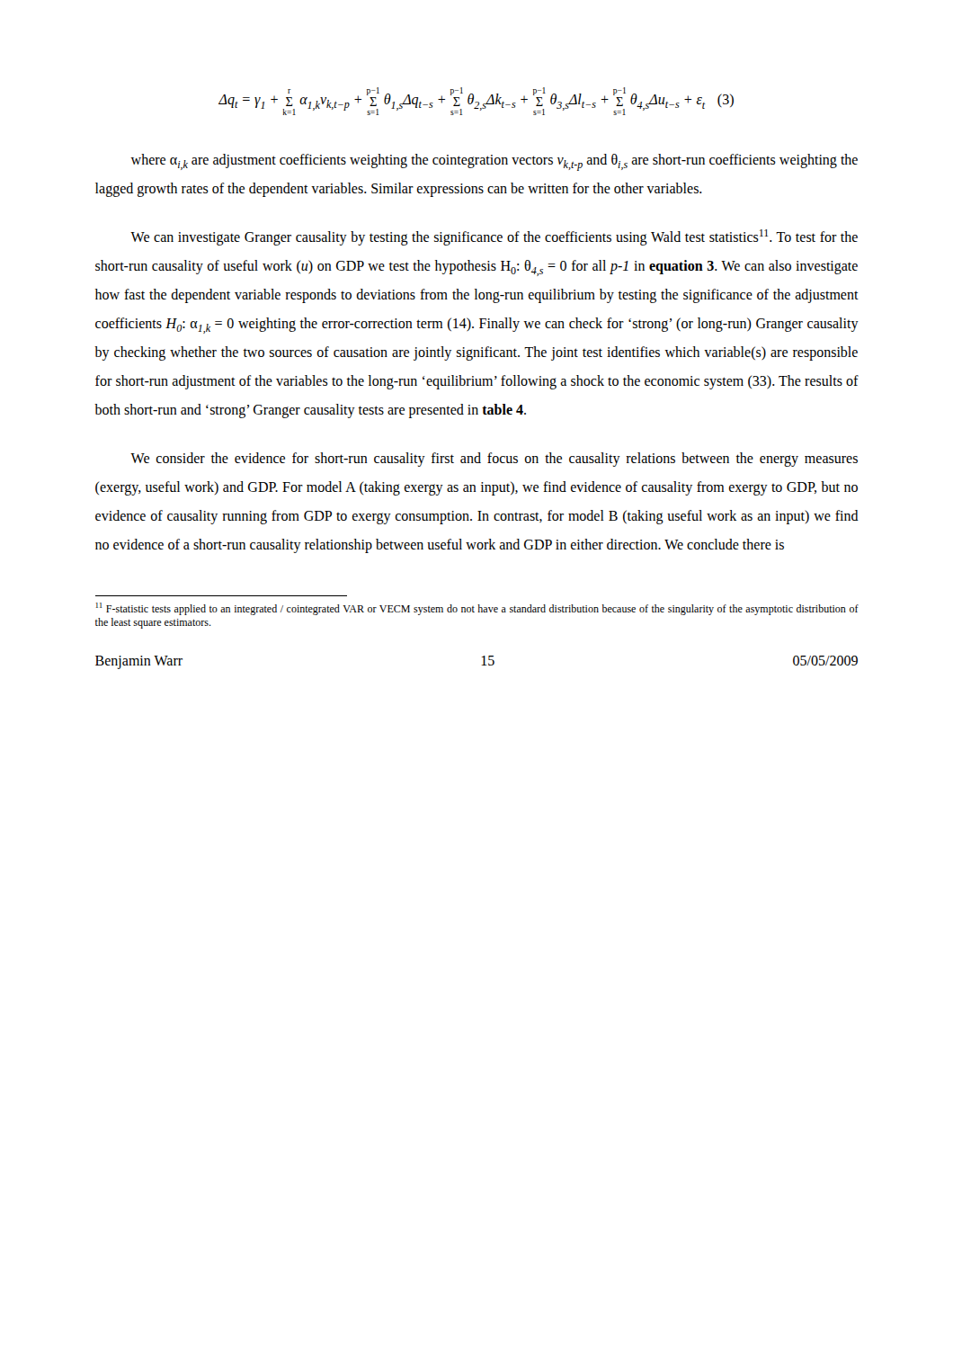Δqt = γ1 + rΣk=1 α1,kvk,t−p + p−1 Σs=1 θ1,sΔqt−s + p−1 Σs=1 θ2,sΔkt−s + p−1 Σs=1 θ3,sΔlt−s + p−1 Σs=1 θ4,sΔut−s + εt (3)
where αi,k are adjustment coefficients weighting the cointegration vectors vk,t-p and θi,s are short-run coefficients weighting the lagged growth rates of the dependent variables. Similar expressions can be written for the other variables.
We can investigate Granger causality by testing the significance of the coefficients using Wald test statistics11. To test for the short-run causality of useful work (u) on GDP we test the hypothesis H0: θ4,s = 0 for all p-1 in equation 3. We can also investigate how fast the dependent variable responds to deviations from the long-run equilibrium by testing the significance of the adjustment coefficients H0: α1,k = 0 weighting the error-correction term (14). Finally we can check for ‘strong’ (or long-run) Granger causality by checking whether the two sources of causation are jointly significant. The joint test identifies which variable(s) are responsible for short-run adjustment of the variables to the long-run ‘equilibrium’ following a shock to the economic system (33). The results of both short-run and ‘strong’ Granger causality tests are presented in table 4.
We consider the evidence for short-run causality first and focus on the causality relations between the energy measures (exergy, useful work) and GDP. For model A (taking exergy as an input), we find evidence of causality from exergy to GDP, but no evidence of causality running from GDP to exergy consumption. In contrast, for model B (taking useful work as an input) we find no evidence of a short-run causality relationship between useful work and GDP in either direction. We conclude there is
11 F-statistic tests applied to an integrated / cointegrated VAR or VECM system do not have a standard distribution because of the singularity of the asymptotic distribution of the least square estimators.
Benjamin Warr 15 05/05/2009